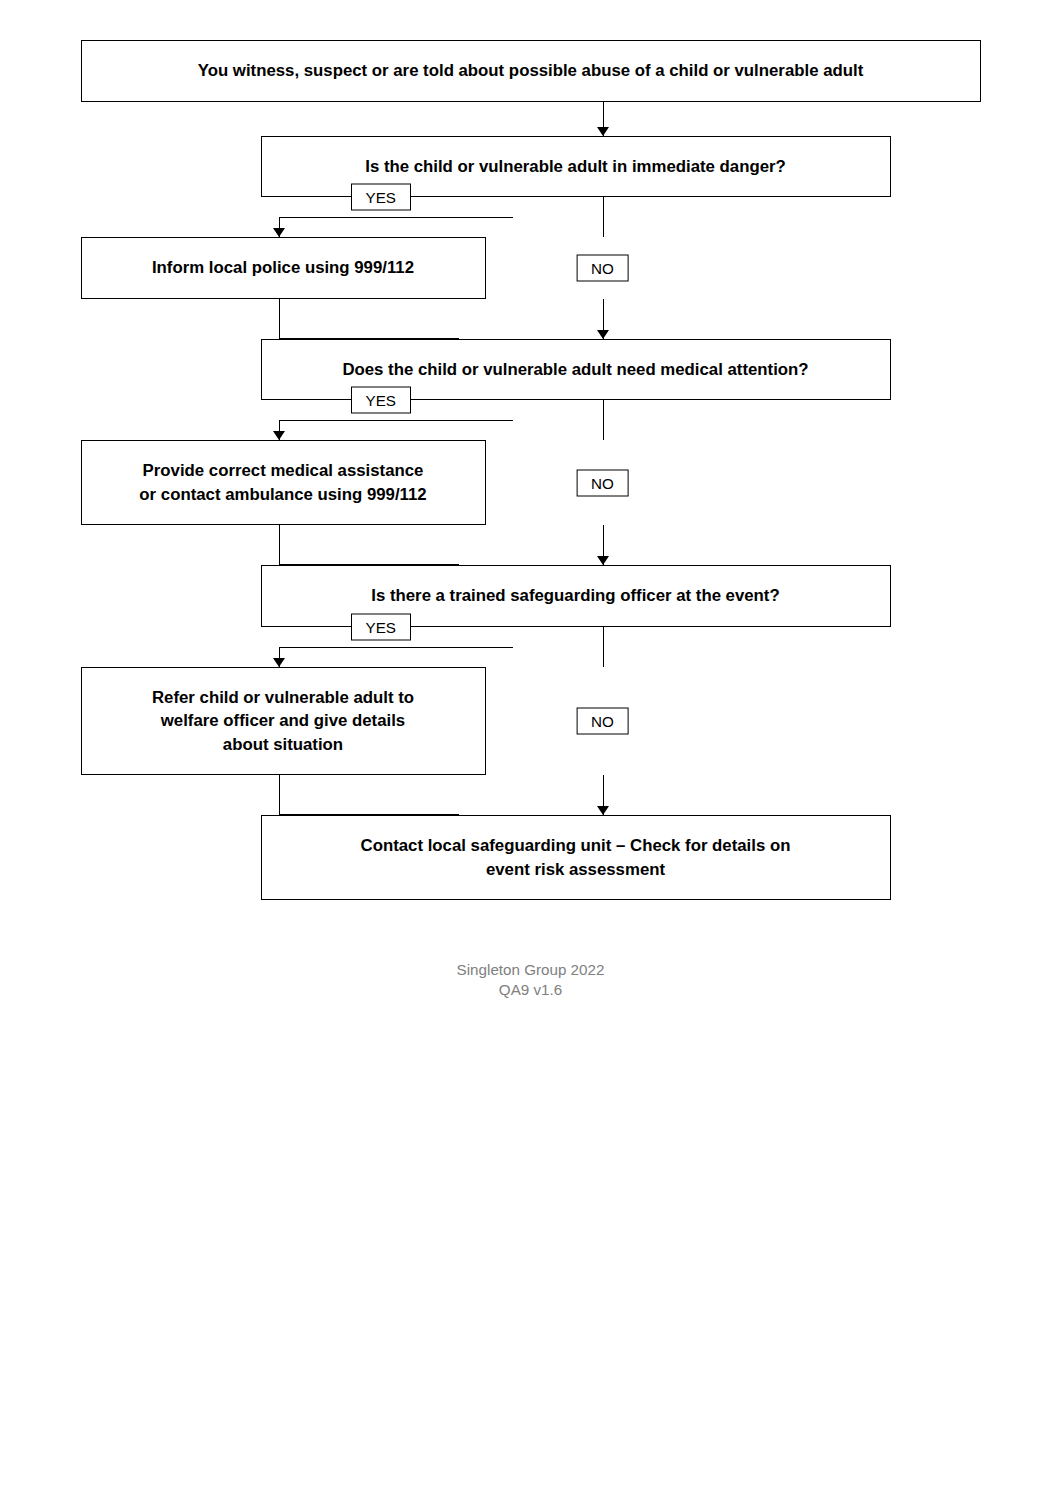You witness, suspect or are told about possible abuse of a child or vulnerable adult
Is the child or vulnerable adult in immediate danger?
YES
Inform local police using 999/112
NO
Does the child or vulnerable adult need medical attention?
YES
Provide correct medical assistance
or contact ambulance using 999/112
NO
Is there a trained safeguarding officer at the event?
YES
Refer child or vulnerable adult to
welfare officer and give details
about situation
NO
Contact local safeguarding unit – Check for details on
event risk assessment
Singleton Group 2022
QA9 v1.6